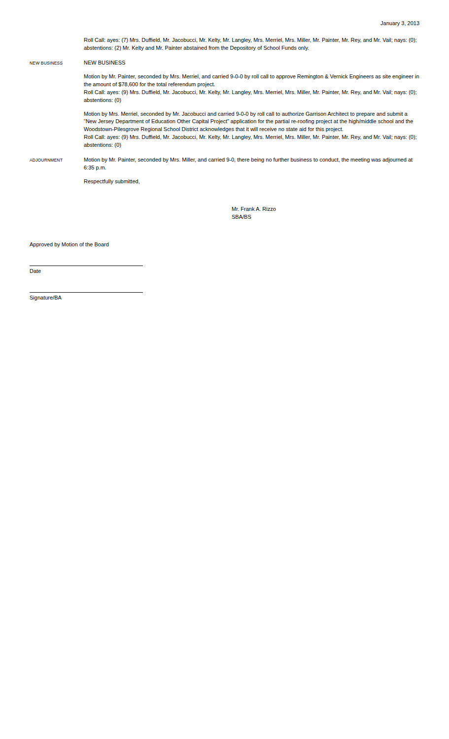January 3, 2013
Roll Call: ayes: (7) Mrs. Duffield, Mr. Jacobucci, Mr. Kelty, Mr. Langley, Mrs. Merriel, Mrs. Miller, Mr. Painter, Mr. Rey, and Mr. Vail; nays: (0); abstentions: (2) Mr. Kelty and Mr. Painter abstained from the Depository of School Funds only.
NEW BUSINESS
NEW BUSINESS
Motion by Mr. Painter, seconded by Mrs. Merriel, and carried 9-0-0 by roll call to approve Remington & Vernick Engineers as site engineer in the amount of $78,600 for the total referendum project.
Roll Call: ayes: (9) Mrs. Duffield, Mr. Jacobucci, Mr. Kelty, Mr. Langley, Mrs. Merriel, Mrs. Miller, Mr. Painter, Mr. Rey, and Mr. Vail; nays: (0); abstentions: (0)
Motion by Mrs. Merriel, seconded by Mr. Jacobucci and carried 9-0-0 by roll call to authorize Garrison Architect to prepare and submit a “New Jersey Department of Education Other Capital Project” application for the partial re-roofing project at the high/middle school and the Woodstown-Pilesgrove Regional School District acknowledges that it will receive no state aid for this project.
Roll Call: ayes: (9) Mrs. Duffield, Mr. Jacobucci, Mr. Kelty, Mr. Langley, Mrs. Merriel, Mrs. Miller, Mr. Painter, Mr. Rey, and Mr. Vail; nays: (0); abstentions: (0)
ADJOURNMENT
Motion by Mr. Painter, seconded by Mrs. Miller, and carried 9-0, there being no further business to conduct, the meeting was adjourned at 6:35 p.m.
Respectfully submitted,
Mr. Frank A. Rizzo
SBA/BS
Approved by Motion of the Board
Date
Signature/BA